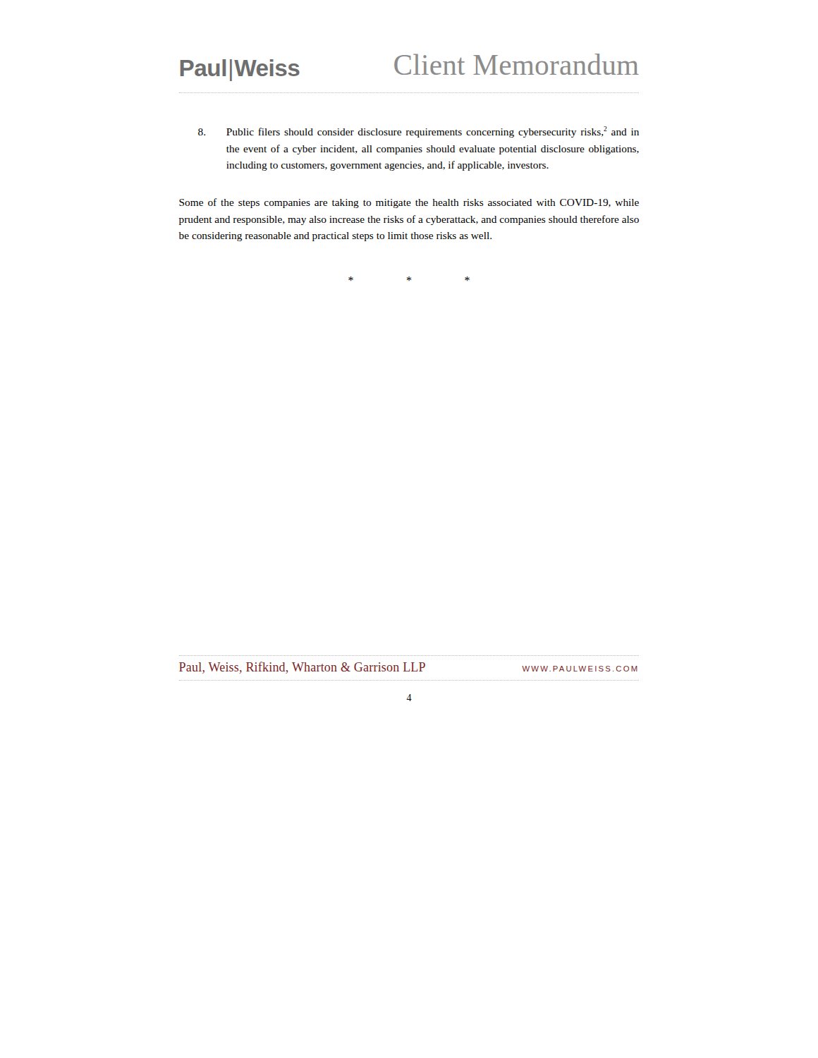Paul|Weiss
Client Memorandum
8. Public filers should consider disclosure requirements concerning cybersecurity risks,2 and in the event of a cyber incident, all companies should evaluate potential disclosure obligations, including to customers, government agencies, and, if applicable, investors.
Some of the steps companies are taking to mitigate the health risks associated with COVID-19, while prudent and responsible, may also increase the risks of a cyberattack, and companies should therefore also be considering reasonable and practical steps to limit those risks as well.
* * *
Paul, Weiss, Rifkind, Wharton & Garrison LLP
WWW.PAULWEISS.COM
4